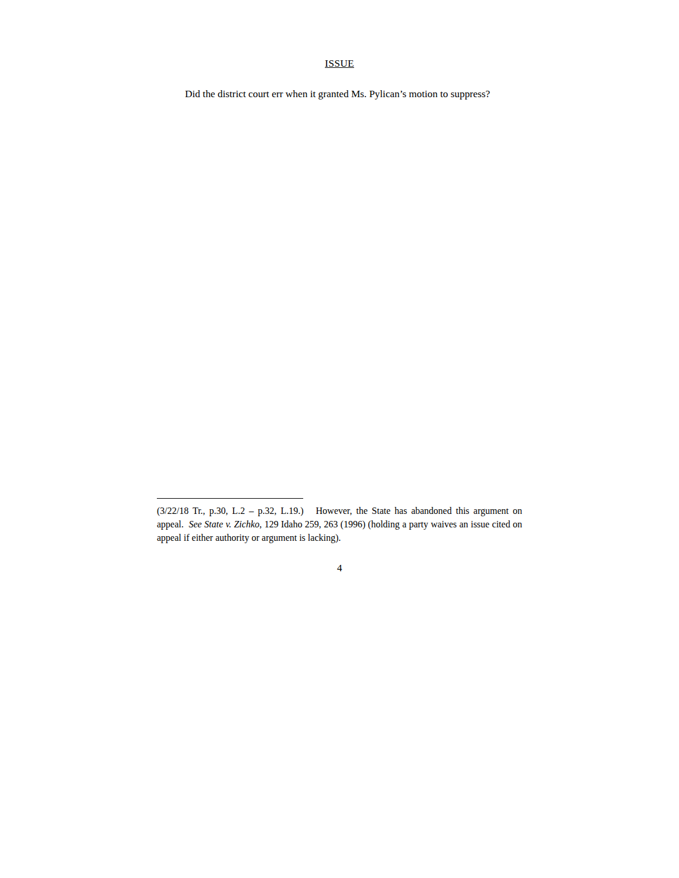ISSUE
Did the district court err when it granted Ms. Pylican’s motion to suppress?
(3/22/18 Tr., p.30, L.2 – p.32, L.19.) However, the State has abandoned this argument on appeal. See State v. Zichko, 129 Idaho 259, 263 (1996) (holding a party waives an issue cited on appeal if either authority or argument is lacking).
4